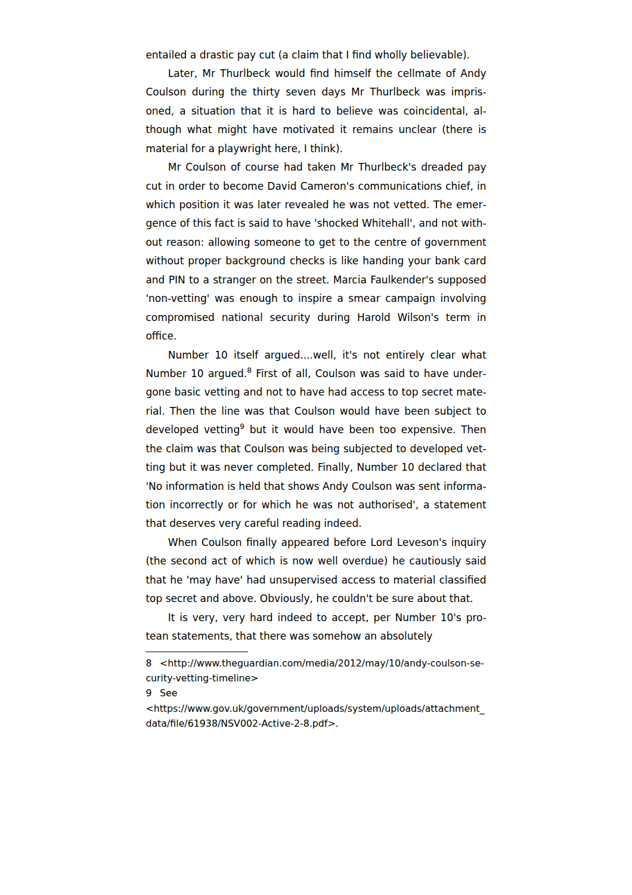entailed a drastic pay cut (a claim that I find wholly believable).
Later, Mr Thurlbeck would find himself the cellmate of Andy Coulson during the thirty seven days Mr Thurlbeck was imprisoned, a situation that it is hard to believe was coincidental, although what might have motivated it remains unclear (there is material for a playwright here, I think).
Mr Coulson of course had taken Mr Thurlbeck's dreaded pay cut in order to become David Cameron's communications chief, in which position it was later revealed he was not vetted. The emergence of this fact is said to have 'shocked Whitehall', and not without reason: allowing someone to get to the centre of government without proper background checks is like handing your bank card and PIN to a stranger on the street. Marcia Faulkender's supposed 'non-vetting' was enough to inspire a smear campaign involving compromised national security during Harold Wilson's term in office.
Number 10 itself argued....well, it's not entirely clear what Number 10 argued.8 First of all, Coulson was said to have undergone basic vetting and not to have had access to top secret material. Then the line was that Coulson would have been subject to developed vetting9 but it would have been too expensive. Then the claim was that Coulson was being subjected to developed vetting but it was never completed. Finally, Number 10 declared that 'No information is held that shows Andy Coulson was sent information incorrectly or for which he was not authorised', a statement that deserves very careful reading indeed.
When Coulson finally appeared before Lord Leveson's inquiry (the second act of which is now well overdue) he cautiously said that he 'may have' had unsupervised access to material classified top secret and above. Obviously, he couldn't be sure about that.
It is very, very hard indeed to accept, per Number 10's protean statements, that there was somehow an absolutely
8<http://www.theguardian.com/media/2012/may/10/andy-coulson-security-vetting-timeline>
9 See <https://www.gov.uk/government/uploads/system/uploads/attachment_data/file/61938/NSV002-Active-2-8.pdf>.